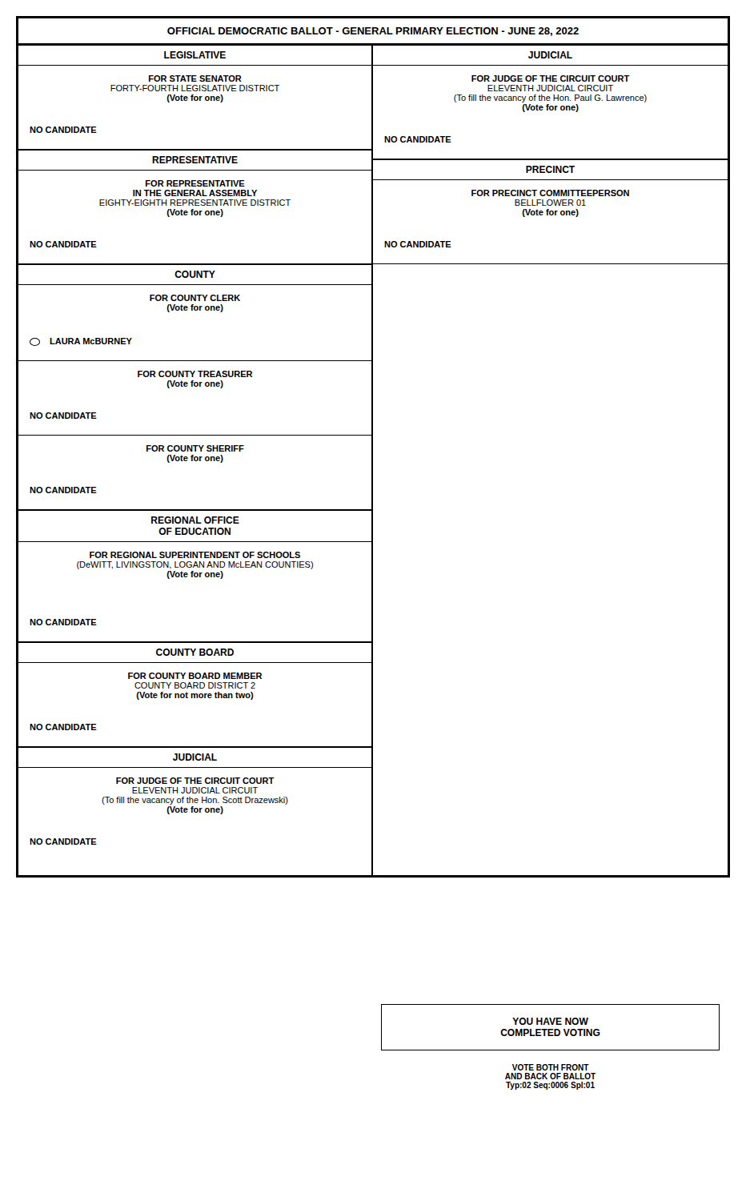OFFICIAL DEMOCRATIC BALLOT - GENERAL PRIMARY ELECTION - JUNE 28, 2022
LEGISLATIVE
FOR STATE SENATOR
FORTY-FOURTH LEGISLATIVE DISTRICT
(Vote for one)
NO CANDIDATE
REPRESENTATIVE
FOR REPRESENTATIVE
IN THE GENERAL ASSEMBLY
EIGHTY-EIGHTH REPRESENTATIVE DISTRICT
(Vote for one)
NO CANDIDATE
COUNTY
FOR COUNTY CLERK
(Vote for one)
LAURA McBURNEY
FOR COUNTY TREASURER
(Vote for one)
NO CANDIDATE
FOR COUNTY SHERIFF
(Vote for one)
NO CANDIDATE
REGIONAL OFFICE
OF EDUCATION
FOR REGIONAL SUPERINTENDENT OF SCHOOLS
(DeWITT, LIVINGSTON, LOGAN AND McLEAN COUNTIES)
(Vote for one)
NO CANDIDATE
COUNTY BOARD
FOR COUNTY BOARD MEMBER
COUNTY BOARD DISTRICT 2
(Vote for not more than two)
NO CANDIDATE
JUDICIAL
FOR JUDGE OF THE CIRCUIT COURT
ELEVENTH JUDICIAL CIRCUIT
(To fill the vacancy of the Hon. Scott Drazewski)
(Vote for one)
NO CANDIDATE
JUDICIAL
FOR JUDGE OF THE CIRCUIT COURT
ELEVENTH JUDICIAL CIRCUIT
(To fill the vacancy of the Hon. Paul G. Lawrence)
(Vote for one)
NO CANDIDATE
PRECINCT
FOR PRECINCT COMMITTEEPERSON
BELLFLOWER 01
(Vote for one)
NO CANDIDATE
YOU HAVE NOW
COMPLETED VOTING
VOTE BOTH FRONT
AND BACK OF BALLOT
Typ:02 Seq:0006 Spl:01